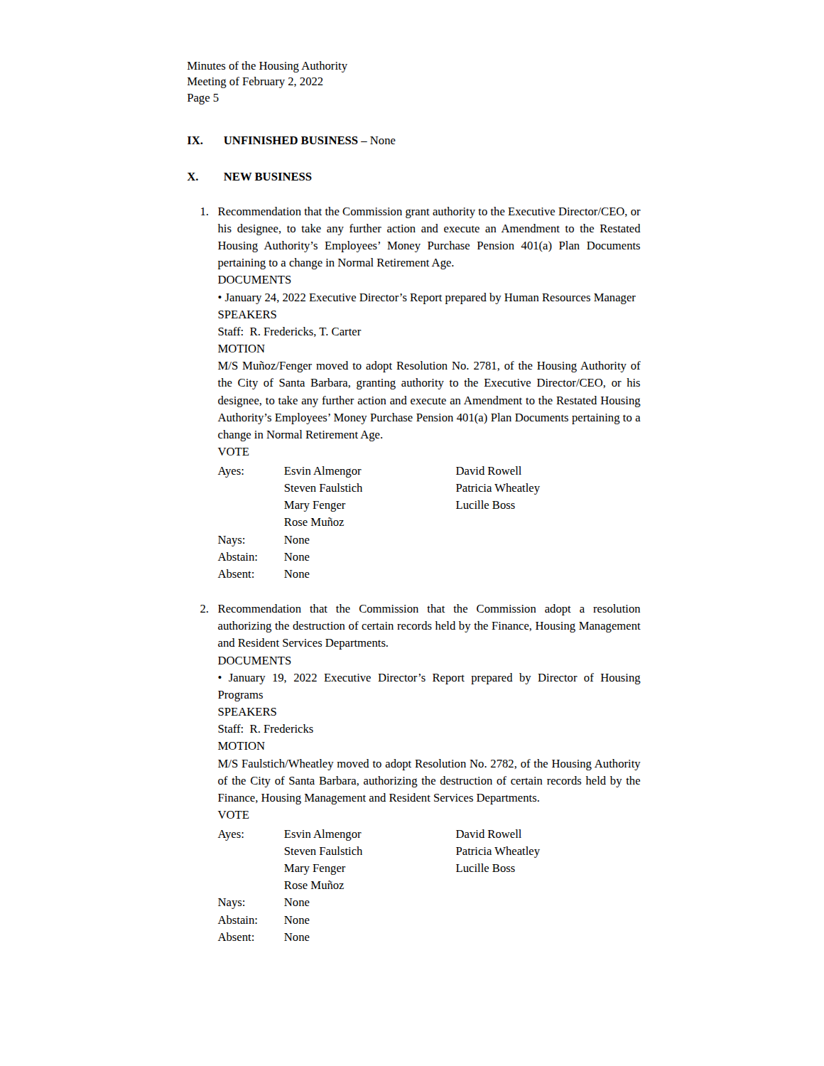Minutes of the Housing Authority
Meeting of February 2, 2022
Page 5
IX. UNFINISHED BUSINESS – None
X. NEW BUSINESS
1.
Recommendation that the Commission grant authority to the Executive Director/CEO, or his designee, to take any further action and execute an Amendment to the Restated Housing Authority’s Employees’ Money Purchase Pension 401(a) Plan Documents pertaining to a change in Normal Retirement Age.
DOCUMENTS
• January 24, 2022 Executive Director’s Report prepared by Human Resources Manager
SPEAKERS
Staff: R. Fredericks, T. Carter
MOTION
M/S Muñoz/Fenger moved to adopt Resolution No. 2781, of the Housing Authority of the City of Santa Barbara, granting authority to the Executive Director/CEO, or his designee, to take any further action and execute an Amendment to the Restated Housing Authority’s Employees’ Money Purchase Pension 401(a) Plan Documents pertaining to a change in Normal Retirement Age.
VOTE
| Ayes: | Esvin Almengor | David Rowell |
| | Steven Faulstich | Patricia Wheatley |
| | Mary Fenger | Lucille Boss |
| | Rose Muñoz | |
| Nays: | None | |
| Abstain: | None | |
| Absent: | None | |
2.
Recommendation that the Commission that the Commission adopt a resolution authorizing the destruction of certain records held by the Finance, Housing Management and Resident Services Departments.
DOCUMENTS
• January 19, 2022 Executive Director’s Report prepared by Director of Housing Programs
SPEAKERS
Staff: R. Fredericks
MOTION
M/S Faulstich/Wheatley moved to adopt Resolution No. 2782, of the Housing Authority of the City of Santa Barbara, authorizing the destruction of certain records held by the Finance, Housing Management and Resident Services Departments.
VOTE
| Ayes: | Esvin Almengor | David Rowell |
| | Steven Faulstich | Patricia Wheatley |
| | Mary Fenger | Lucille Boss |
| | Rose Muñoz | |
| Nays: | None | |
| Abstain: | None | |
| Absent: | None | |